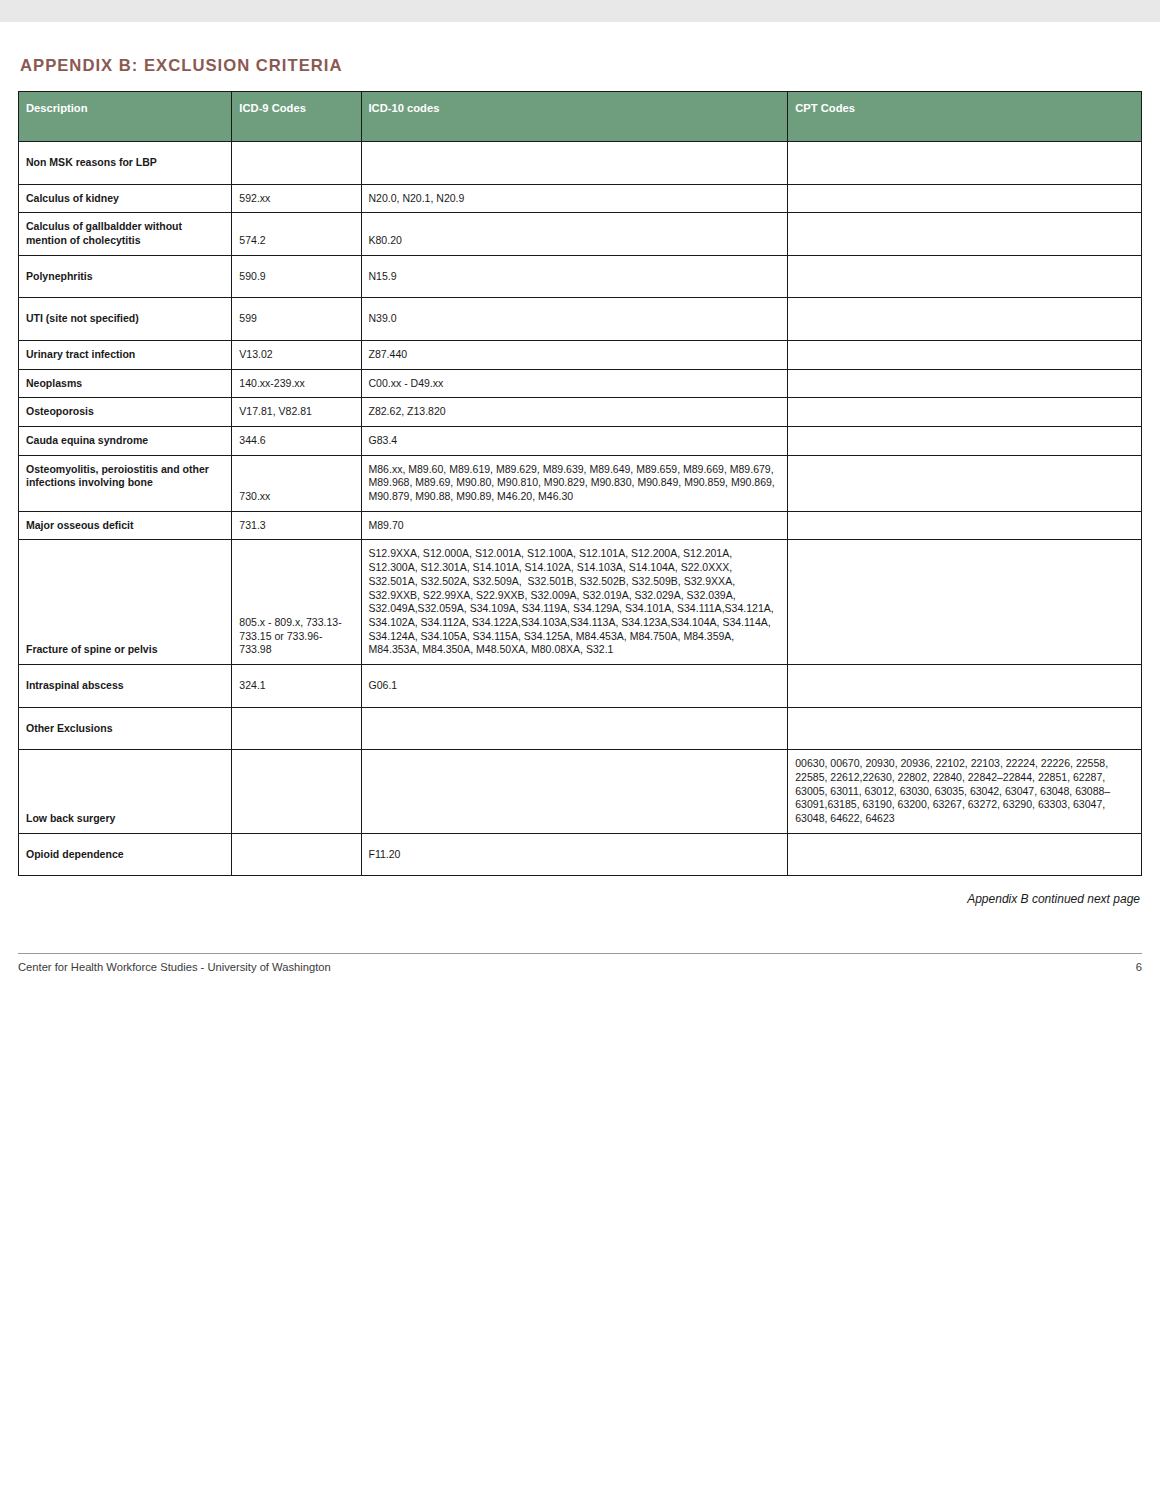Appendix B: Exclusion Criteria
| Description | ICD-9 Codes | ICD-10 codes | CPT Codes |
| --- | --- | --- | --- |
| Non MSK reasons for LBP | | | |
| Calculus of kidney | 592.xx | N20.0, N20.1, N20.9 | |
| Calculus of gallbaldder without mention of cholecytitis | 574.2 | K80.20 | |
| Polynephritis | 590.9 | N15.9 | |
| UTI (site not specified) | 599 | N39.0 | |
| Urinary tract infection | V13.02 | Z87.440 | |
| Neoplasms | 140.xx-239.xx | C00.xx - D49.xx | |
| Osteoporosis | V17.81, V82.81 | Z82.62, Z13.820 | |
| Cauda equina syndrome | 344.6 | G83.4 | |
| Osteomyolitis, peroiostitis and other infections involving bone | 730.xx | M86.xx, M89.60, M89.619, M89.629, M89.639, M89.649, M89.659, M89.669, M89.679, M89.968, M89.69, M90.80, M90.810, M90.829, M90.830, M90.849, M90.859, M90.869, M90.879, M90.88, M90.89, M46.20, M46.30 | |
| Major osseous deficit | 731.3 | M89.70 | |
| Fracture of spine or pelvis | 805.x - 809.x, 733.13-733.15 or 733.96-733.98 | S12.9XXA, S12.000A, S12.001A, S12.100A, S12.101A, S12.200A, S12.201A, S12.300A, S12.301A, S14.101A, S14.102A, S14.103A, S14.104A, S22.0XXX, S32.501A, S32.502A, S32.509A, S32.501B, S32.502B, S32.509B, S32.9XXA, S32.9XXB, S22.99XA, S22.9XXB, S32.009A, S32.019A, S32.029A, S32.039A, S32.049A,S32.059A, S34.109A, S34.119A, S34.129A, S34.101A, S34.111A,S34.121A, S34.102A, S34.112A, S34.122A,S34.103A,S34.113A, S34.123A,S34.104A, S34.114A, S34.124A, S34.105A, S34.115A, S34.125A, M84.453A, M84.750A, M84.359A, M84.353A, M84.350A, M48.50XA, M80.08XA, S32.1 | |
| Intraspinal abscess | 324.1 | G06.1 | |
| Other Exclusions | | | |
| Low back surgery | | | 00630, 00670, 20930, 20936, 22102, 22103, 22224, 22226, 22558, 22585, 22612,22630, 22802, 22840, 22842–22844, 22851, 62287, 63005, 63011, 63012, 63030, 63035, 63042, 63047, 63048, 63088–63091,63185, 63190, 63200, 63267, 63272, 63290, 63303, 63047, 63048, 64622, 64623 |
| Opioid dependence | | F11.20 | |
Appendix B continued next page
Center for Health Workforce Studies - University of Washington 6